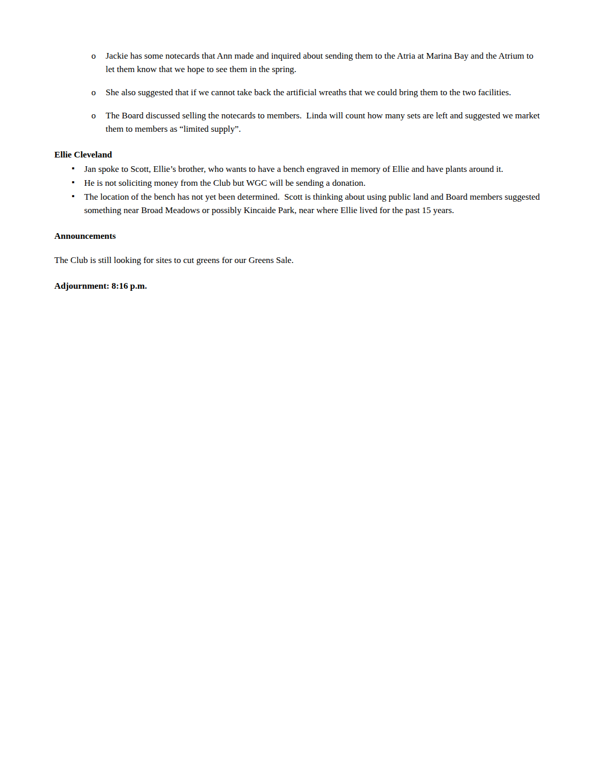Jackie has some notecards that Ann made and inquired about sending them to the Atria at Marina Bay and the Atrium to let them know that we hope to see them in the spring.
She also suggested that if we cannot take back the artificial wreaths that we could bring them to the two facilities.
The Board discussed selling the notecards to members. Linda will count how many sets are left and suggested we market them to members as “limited supply”.
Ellie Cleveland
Jan spoke to Scott, Ellie’s brother, who wants to have a bench engraved in memory of Ellie and have plants around it.
He is not soliciting money from the Club but WGC will be sending a donation.
The location of the bench has not yet been determined. Scott is thinking about using public land and Board members suggested something near Broad Meadows or possibly Kincaide Park, near where Ellie lived for the past 15 years.
Announcements
The Club is still looking for sites to cut greens for our Greens Sale.
Adjournment: 8:16 p.m.